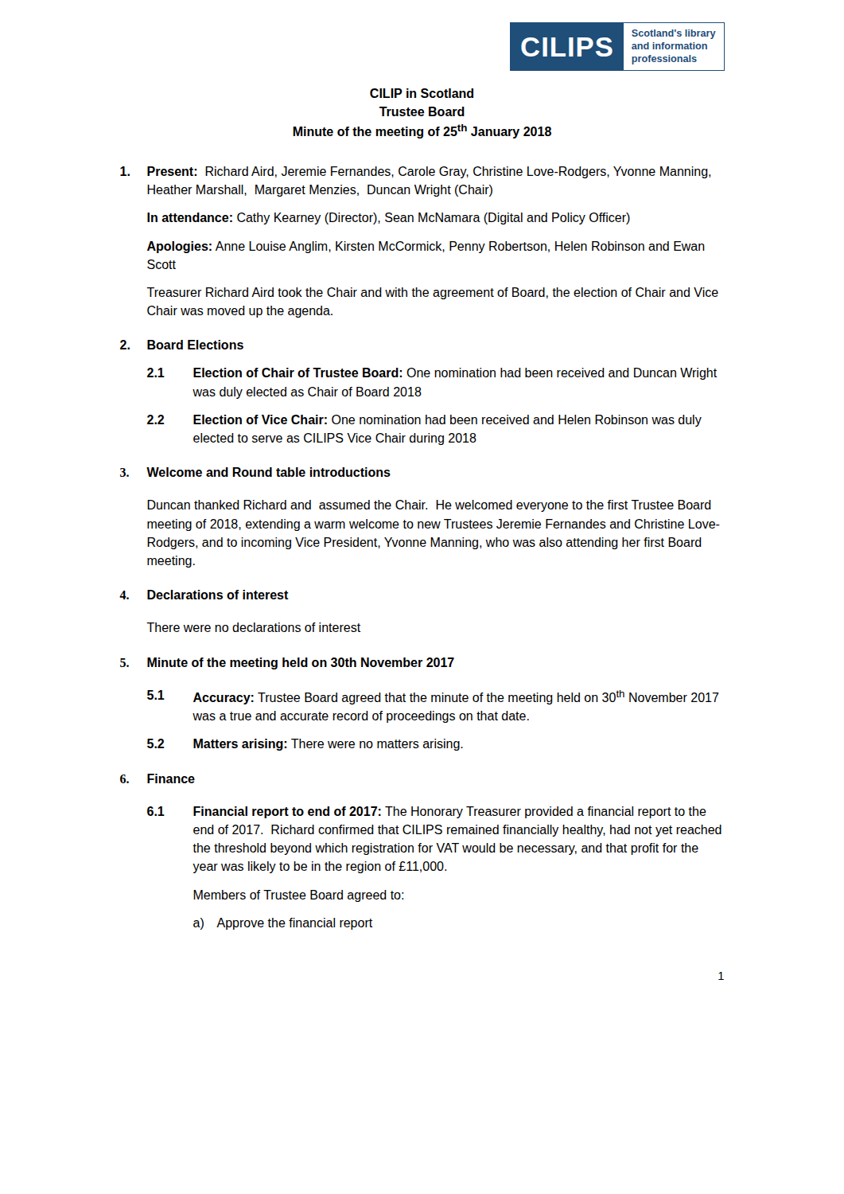CILIPS
Scotland's library and information professionals
CILIP in Scotland Trustee Board Minute of the meeting of 25th January 2018
Present: Richard Aird, Jeremie Fernandes, Carole Gray, Christine Love-Rodgers, Yvonne Manning, Heather Marshall, Margaret Menzies, Duncan Wright (Chair)
In attendance: Cathy Kearney (Director), Sean McNamara (Digital and Policy Officer)
Apologies: Anne Louise Anglim, Kirsten McCormick, Penny Robertson, Helen Robinson and Ewan Scott
Treasurer Richard Aird took the Chair and with the agreement of Board, the election of Chair and Vice Chair was moved up the agenda.
Board Elections
2.1
Election of Chair of Trustee Board: One nomination had been received and Duncan Wright was duly elected as Chair of Board 2018
2.2
Election of Vice Chair: One nomination had been received and Helen Robinson was duly elected to serve as CILIPS Vice Chair during 2018
Welcome and Round table introductions
Duncan thanked Richard and assumed the Chair. He welcomed everyone to the first Trustee Board meeting of 2018, extending a warm welcome to new Trustees Jeremie Fernandes and Christine Love-Rodgers, and to incoming Vice President, Yvonne Manning, who was also attending her first Board meeting.
Declarations of interest
There were no declarations of interest
Minute of the meeting held on 30th November 2017
5.1
Accuracy: Trustee Board agreed that the minute of the meeting held on 30th November 2017 was a true and accurate record of proceedings on that date.
5.2
Matters arising: There were no matters arising.
Finance
6.1
Financial report to end of 2017: The Honorary Treasurer provided a financial report to the end of 2017. Richard confirmed that CILIPS remained financially healthy, had not yet reached the threshold beyond which registration for VAT would be necessary, and that profit for the year was likely to be in the region of £11,000.
Members of Trustee Board agreed to:
a) Approve the financial report
1